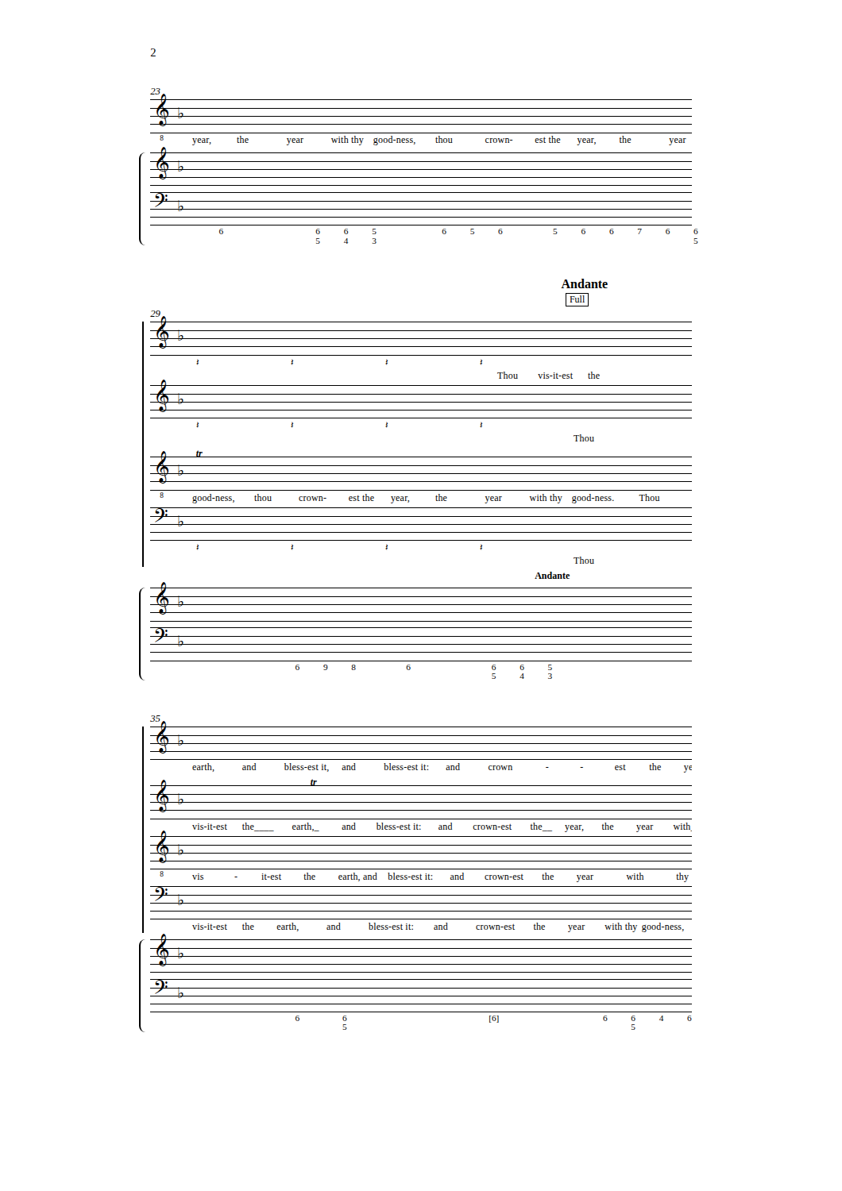2
23
𝄞 8 ♭
year, the year with thy good‑ness, thou crown‑ est the year, the year with thy
𝄞 ♭
𝄢 ♭
6
6
5
6
4
5
3
6
5
6
5
6
6
7
6
6
5
Andante
Full
29
𝄞 ♭
𝄽𝄽𝄽𝄽
Thou vis‑it‑est the
𝄞 ♭
𝄽𝄽𝄽𝄽
Thou
tr
𝄞 8 ♭
good‑ness, thou crown‑ est the year, the year with thy good‑ness. Thou
𝄢 ♭
𝄽𝄽𝄽𝄽
Thou
Andante
𝄞 ♭
𝄢 ♭
6
9
8
6
6
5
6
4
5
3
35
𝄞 ♭
earth, and bless‑est it, and bless‑est it: and crown ‑ ‑ est the year with thy
tr
𝄞 ♭
vis‑it‑est the____ earth,_ and bless‑est it: and crown‑est the__ year, the year with_ thy__
𝄞 8 ♭
vis ‑ it‑est the earth, and bless‑est it: and crown‑est the year with thy
𝄢 ♭
vis‑it‑est the earth, and bless‑est it: and crown‑est the year with thy good‑ness, thy
𝄞 ♭
𝄢 ♭
6
6
5
[6]
6
6
5
4
6